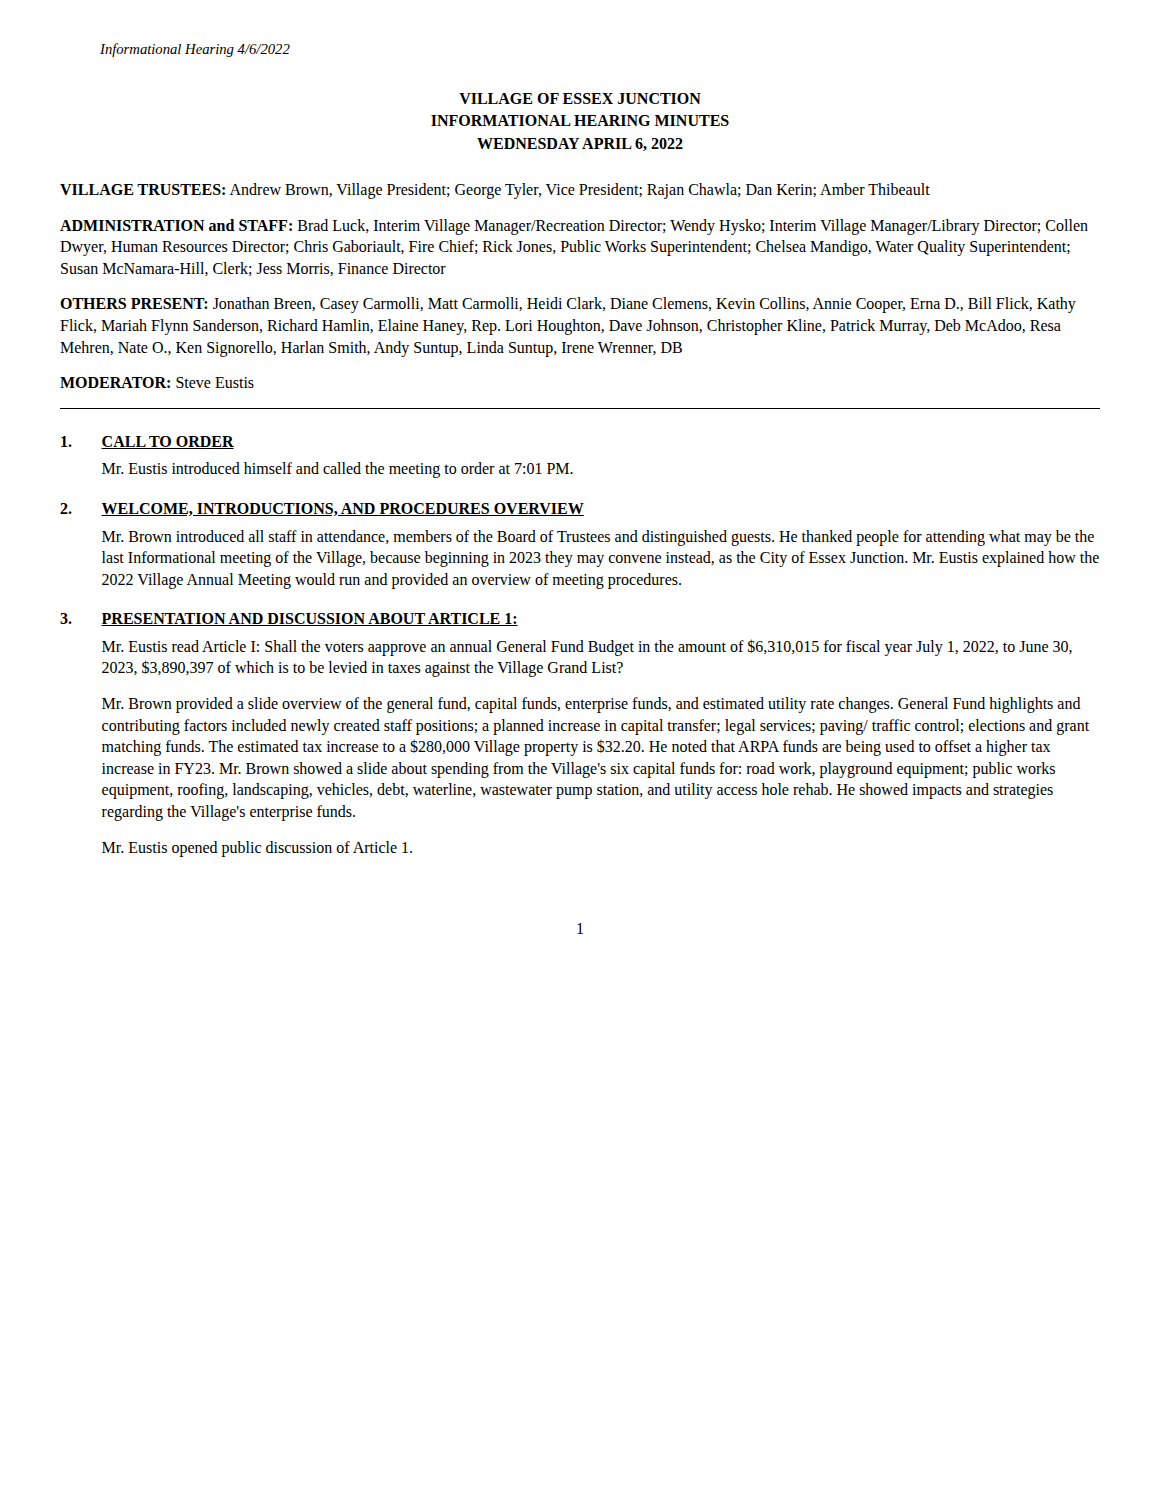Informational Hearing 4/6/2022
VILLAGE OF ESSEX JUNCTION
INFORMATIONAL HEARING MINUTES
WEDNESDAY APRIL 6, 2022
VILLAGE TRUSTEES: Andrew Brown, Village President; George Tyler, Vice President; Rajan Chawla; Dan Kerin; Amber Thibeault
ADMINISTRATION and STAFF: Brad Luck, Interim Village Manager/Recreation Director; Wendy Hysko; Interim Village Manager/Library Director; Collen Dwyer, Human Resources Director; Chris Gaboriault, Fire Chief; Rick Jones, Public Works Superintendent; Chelsea Mandigo, Water Quality Superintendent; Susan McNamara-Hill, Clerk; Jess Morris, Finance Director
OTHERS PRESENT: Jonathan Breen, Casey Carmolli, Matt Carmolli, Heidi Clark, Diane Clemens, Kevin Collins, Annie Cooper, Erna D., Bill Flick, Kathy Flick, Mariah Flynn Sanderson, Richard Hamlin, Elaine Haney, Rep. Lori Houghton, Dave Johnson, Christopher Kline, Patrick Murray, Deb McAdoo, Resa Mehren, Nate O., Ken Signorello, Harlan Smith, Andy Suntup, Linda Suntup, Irene Wrenner, DB
MODERATOR: Steve Eustis
CALL TO ORDER
Mr. Eustis introduced himself and called the meeting to order at 7:01 PM.
WELCOME, INTRODUCTIONS, AND PROCEDURES OVERVIEW
Mr. Brown introduced all staff in attendance, members of the Board of Trustees and distinguished guests. He thanked people for attending what may be the last Informational meeting of the Village, because beginning in 2023 they may convene instead, as the City of Essex Junction. Mr. Eustis explained how the 2022 Village Annual Meeting would run and provided an overview of meeting procedures.
PRESENTATION AND DISCUSSION ABOUT ARTICLE 1:
Mr. Eustis read Article I: Shall the voters aapprove an annual General Fund Budget in the amount of $6,310,015 for fiscal year July 1, 2022, to June 30, 2023, $3,890,397 of which is to be levied in taxes against the Village Grand List?
Mr. Brown provided a slide overview of the general fund, capital funds, enterprise funds, and estimated utility rate changes. General Fund highlights and contributing factors included newly created staff positions; a planned increase in capital transfer; legal services; paving/ traffic control; elections and grant matching funds. The estimated tax increase to a $280,000 Village property is $32.20. He noted that ARPA funds are being used to offset a higher tax increase in FY23. Mr. Brown showed a slide about spending from the Village's six capital funds for: road work, playground equipment; public works equipment, roofing, landscaping, vehicles, debt, waterline, wastewater pump station, and utility access hole rehab. He showed impacts and strategies regarding the Village's enterprise funds.
Mr. Eustis opened public discussion of Article 1.
1